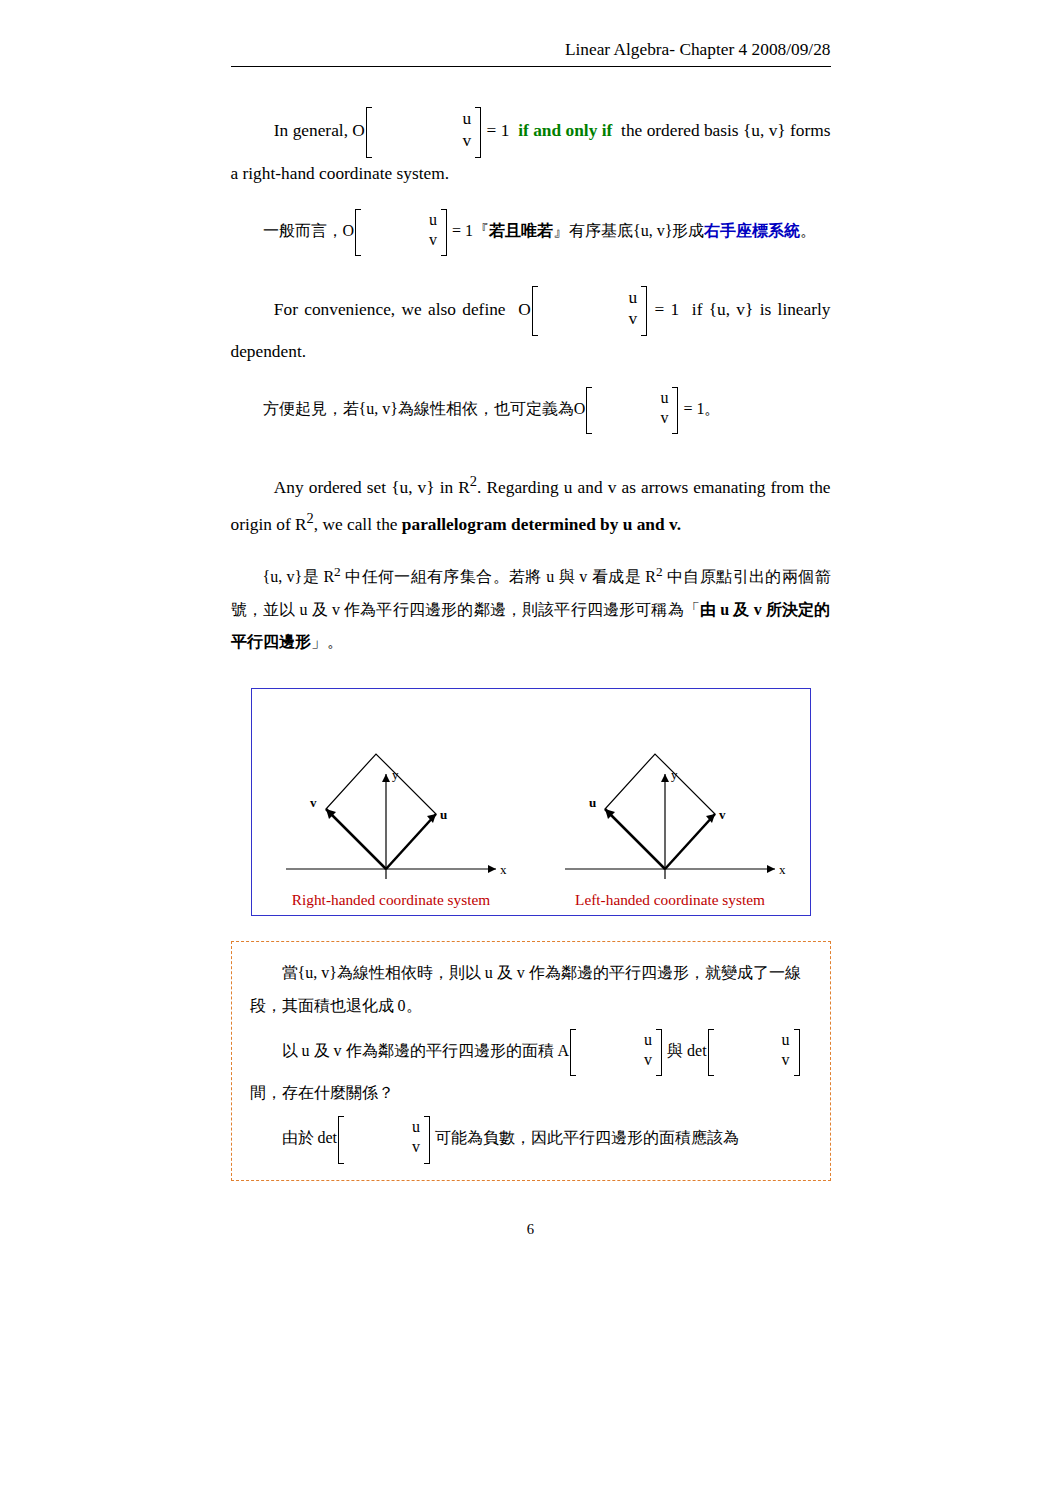Linear Algebra- Chapter 4 2008/09/28
In general, O uv = 1 if and only if the ordered basis {u, v} forms a right-hand coordinate system.
一般而言，O uv = 1『若且唯若』有序基底{u, v}形成右手座標系統。
For convenience, we also define O uv = 1 if {u, v} is linearly dependent.
方便起見，若{u, v}為線性相依，也可定義為O uv = 1。
Any ordered set {u, v} in R2. Regarding u and v as arrows emanating from the origin of R2, we call the parallelogram determined by u and v.
{u, v}是 R2 中任何一組有序集合。若將 u 與 v 看成是 R2 中自原點引出的兩個箭號，並以 u 及 v 作為平行四邊形的鄰邊，則該平行四邊形可稱為「由 u 及 v 所決定的平行四邊形」。
x y u v
Right-handed coordinate system
x y v u
Left-handed coordinate system
當{u, v}為線性相依時，則以 u 及 v 作為鄰邊的平行四邊形，就變成了一線段，其面積也退化成 0。
以 u 及 v 作為鄰邊的平行四邊形的面積 A uv 與 det uv 間，存在什麼關係？
由於 det uv 可能為負數，因此平行四邊形的面積應該為
6